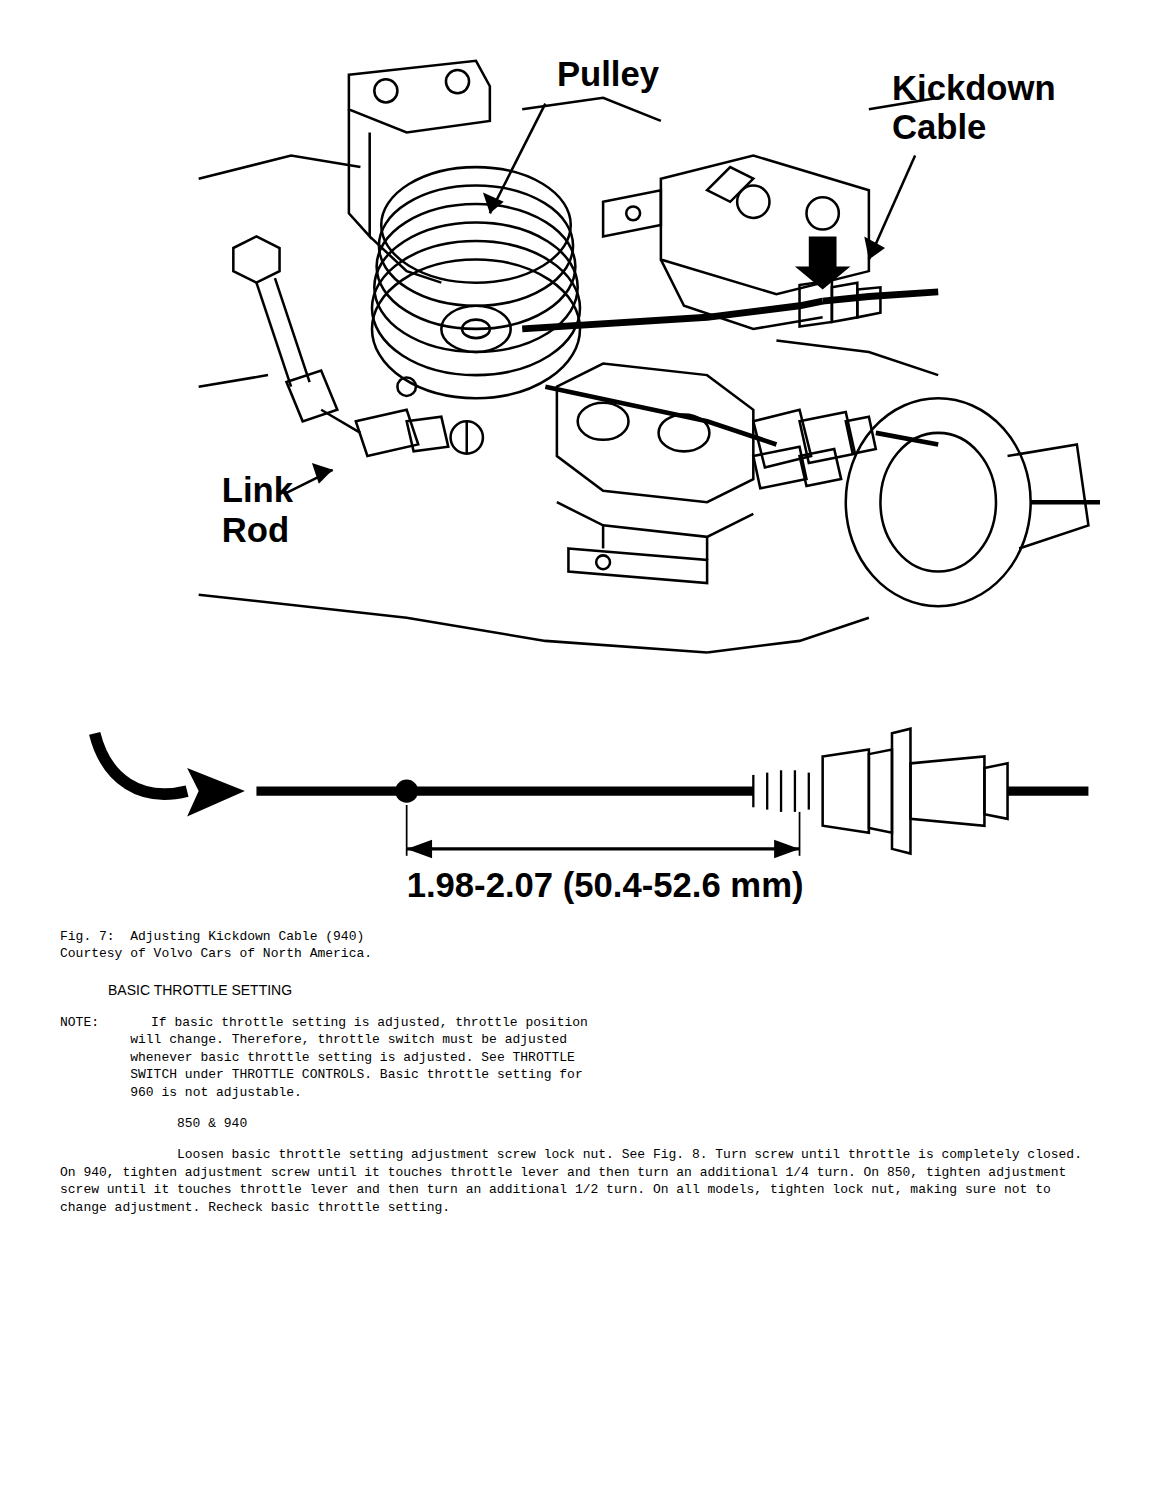Pulley Kickdown Cable Link Rod 1.98-2.07 (50.4-52.6 mm)
Fig. 7: Adjusting Kickdown Cable (940) Courtesy of Volvo Cars of North America.
BASIC THROTTLE SETTING
NOTE: If basic throttle setting is adjusted, throttle position will change. Therefore, throttle switch must be adjusted whenever basic throttle setting is adjusted. See THROTTLE SWITCH under THROTTLE CONTROLS. Basic throttle setting for 960 is not adjustable.
850 & 940
Loosen basic throttle setting adjustment screw lock nut. See Fig. 8. Turn screw until throttle is completely closed. On 940, tighten adjustment screw until it touches throttle lever and then turn an additional 1/4 turn. On 850, tighten adjustment screw until it touches throttle lever and then turn an additional 1/2 turn. On all models, tighten lock nut, making sure not to change adjustment. Recheck basic throttle setting.